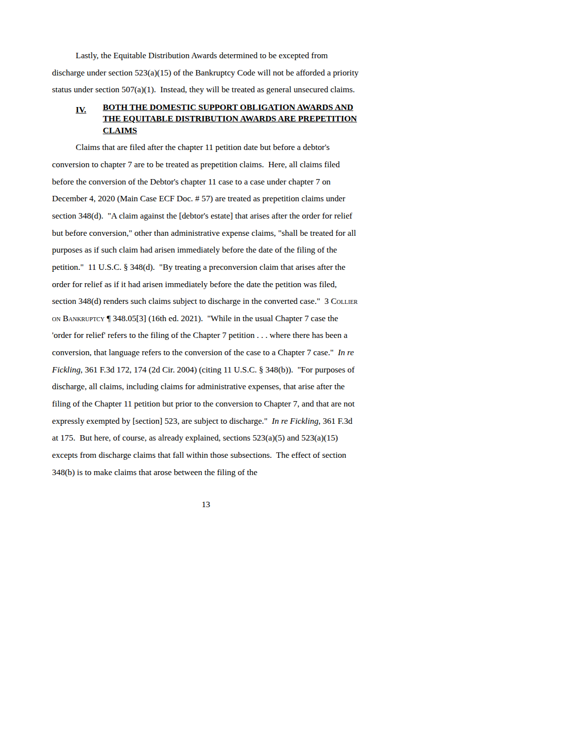Lastly, the Equitable Distribution Awards determined to be excepted from discharge under section 523(a)(15) of the Bankruptcy Code will not be afforded a priority status under section 507(a)(1). Instead, they will be treated as general unsecured claims.
IV. BOTH THE DOMESTIC SUPPORT OBLIGATION AWARDS AND THE EQUITABLE DISTRIBUTION AWARDS ARE PREPETITION CLAIMS
Claims that are filed after the chapter 11 petition date but before a debtor's conversion to chapter 7 are to be treated as prepetition claims. Here, all claims filed before the conversion of the Debtor's chapter 11 case to a case under chapter 7 on December 4, 2020 (Main Case ECF Doc. # 57) are treated as prepetition claims under section 348(d). "A claim against the [debtor's estate] that arises after the order for relief but before conversion," other than administrative expense claims, "shall be treated for all purposes as if such claim had arisen immediately before the date of the filing of the petition." 11 U.S.C. § 348(d). "By treating a preconversion claim that arises after the order for relief as if it had arisen immediately before the date the petition was filed, section 348(d) renders such claims subject to discharge in the converted case." 3 Collier on Bankruptcy ¶ 348.05[3] (16th ed. 2021). "While in the usual Chapter 7 case the 'order for relief' refers to the filing of the Chapter 7 petition . . . where there has been a conversion, that language refers to the conversion of the case to a Chapter 7 case." In re Fickling, 361 F.3d 172, 174 (2d Cir. 2004) (citing 11 U.S.C. § 348(b)). "For purposes of discharge, all claims, including claims for administrative expenses, that arise after the filing of the Chapter 11 petition but prior to the conversion to Chapter 7, and that are not expressly exempted by [section] 523, are subject to discharge." In re Fickling, 361 F.3d at 175. But here, of course, as already explained, sections 523(a)(5) and 523(a)(15) excepts from discharge claims that fall within those subsections. The effect of section 348(b) is to make claims that arose between the filing of the
13